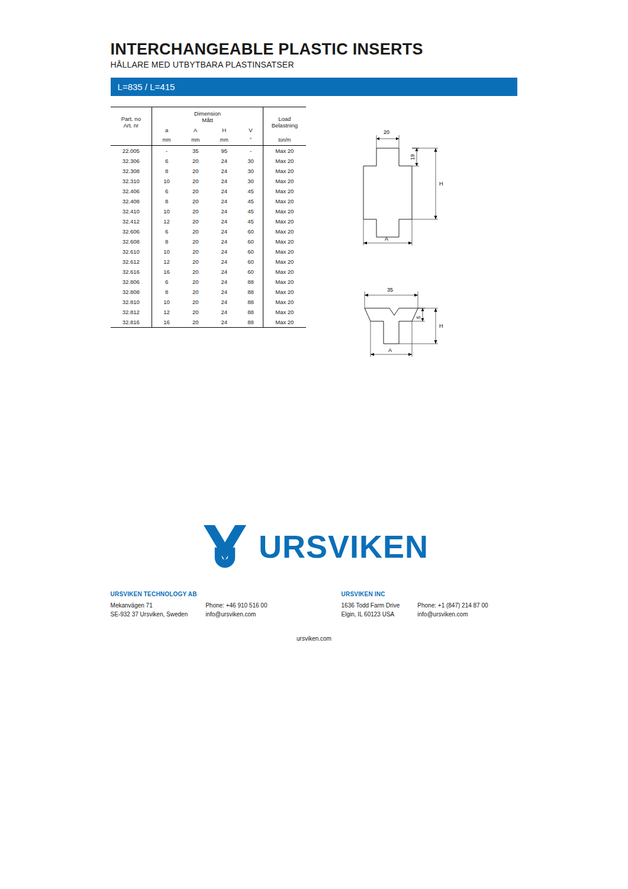Interchangeable Plastic Inserts
Hållare med utbytbara plastinsatser
L=835 / L=415
Dimensions and load for interchangeable plastic inserts
| Part. no Art. nr | Dimension Mått | Load Belastning |
| --- | --- | --- |
| a | A | H | V |
| | mm | mm | mm | ° | ton/m |
| 22.005 | - | 35 | 95 | - | Max 20 |
| 32.306 | 6 | 20 | 24 | 30 | Max 20 |
| 32.308 | 8 | 20 | 24 | 30 | Max 20 |
| 32.310 | 10 | 20 | 24 | 30 | Max 20 |
| 32.406 | 6 | 20 | 24 | 45 | Max 20 |
| 32.408 | 8 | 20 | 24 | 45 | Max 20 |
| 32.410 | 10 | 20 | 24 | 45 | Max 20 |
| 32.412 | 12 | 20 | 24 | 45 | Max 20 |
| 32.606 | 6 | 20 | 24 | 60 | Max 20 |
| 32.608 | 8 | 20 | 24 | 60 | Max 20 |
| 32.610 | 10 | 20 | 24 | 60 | Max 20 |
| 32.612 | 12 | 20 | 24 | 60 | Max 20 |
| 32.616 | 16 | 20 | 24 | 60 | Max 20 |
| 32.806 | 6 | 20 | 24 | 88 | Max 20 |
| 32.808 | 8 | 20 | 24 | 88 | Max 20 |
| 32.810 | 10 | 20 | 24 | 88 | Max 20 |
| 32.812 | 12 | 20 | 24 | 88 | Max 20 |
| 32.816 | 16 | 20 | 24 | 88 | Max 20 |
20 19 H A 35 5 H A
URSVIKEN
URSVIKEN TECHNOLOGY AB
Mekanvägen 71
SE-932 37 Ursviken, Sweden
Phone: +46 910 516 00
info@ursviken.com
URSVIKEN INC
1636 Todd Farm Drive
Elgin, IL 60123 USA
Phone: +1 (847) 214 87 00
info@ursviken.com
ursviken.com